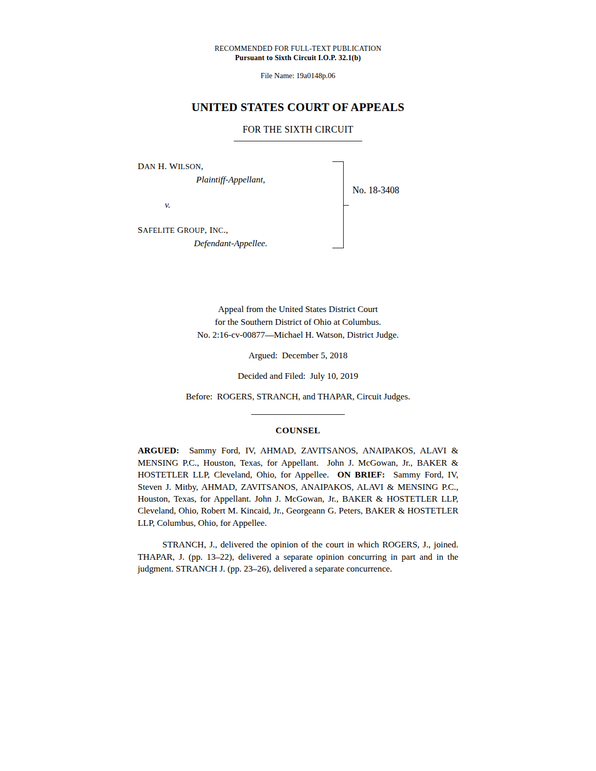RECOMMENDED FOR FULL-TEXT PUBLICATION
Pursuant to Sixth Circuit I.O.P. 32.1(b)
File Name: 19a0148p.06
UNITED STATES COURT OF APPEALS
FOR THE SIXTH CIRCUIT
| D AN H. W ILSON , Plaintiff-Appellant, v. S AFELITE G ROUP , I NC ., Defendant-Appellee. | | No. 18-3408 |
Appeal from the United States District Court
for the Southern District of Ohio at Columbus.
No. 2:16-cv-00877—Michael H. Watson, District Judge.
Argued: December 5, 2018
Decided and Filed: July 10, 2019
Before: ROGERS, STRANCH, and THAPAR, Circuit Judges.
COUNSEL
ARGUED: Sammy Ford, IV, AHMAD, ZAVITSANOS, ANAIPAKOS, ALAVI & MENSING P.C., Houston, Texas, for Appellant. John J. McGowan, Jr., BAKER & HOSTETLER LLP, Cleveland, Ohio, for Appellee. ON BRIEF: Sammy Ford, IV, Steven J. Mitby, AHMAD, ZAVITSANOS, ANAIPAKOS, ALAVI & MENSING P.C., Houston, Texas, for Appellant. John J. McGowan, Jr., BAKER & HOSTETLER LLP, Cleveland, Ohio, Robert M. Kincaid, Jr., Georgeann G. Peters, BAKER & HOSTETLER LLP, Columbus, Ohio, for Appellee.
STRANCH, J., delivered the opinion of the court in which ROGERS, J., joined. THAPAR, J. (pp. 13–22), delivered a separate opinion concurring in part and in the judgment. STRANCH J. (pp. 23–26), delivered a separate concurrence.